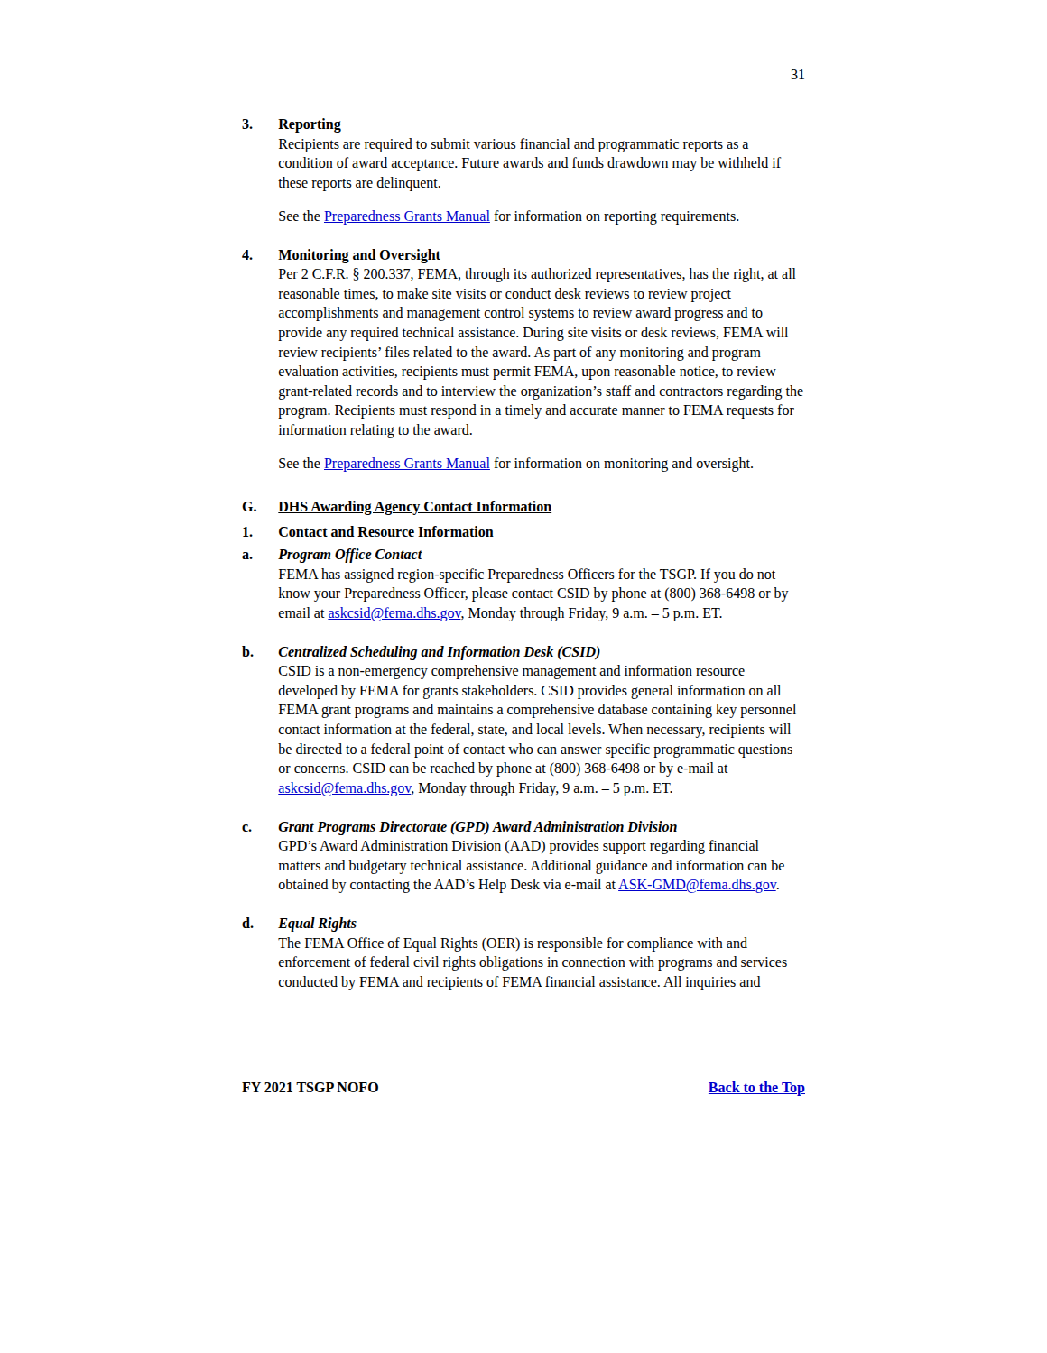31
3.
Reporting
Recipients are required to submit various financial and programmatic reports as a condition of award acceptance. Future awards and funds drawdown may be withheld if these reports are delinquent.
See the Preparedness Grants Manual for information on reporting requirements.
4.
Monitoring and Oversight
Per 2 C.F.R. § 200.337, FEMA, through its authorized representatives, has the right, at all reasonable times, to make site visits or conduct desk reviews to review project accomplishments and management control systems to review award progress and to provide any required technical assistance. During site visits or desk reviews, FEMA will review recipients’ files related to the award. As part of any monitoring and program evaluation activities, recipients must permit FEMA, upon reasonable notice, to review grant-related records and to interview the organization’s staff and contractors regarding the program. Recipients must respond in a timely and accurate manner to FEMA requests for information relating to the award.
See the Preparedness Grants Manual for information on monitoring and oversight.
G.
DHS Awarding Agency Contact Information
1.
Contact and Resource Information
a.
Program Office Contact
FEMA has assigned region-specific Preparedness Officers for the TSGP. If you do not know your Preparedness Officer, please contact CSID by phone at (800) 368-6498 or by email at askcsid@fema.dhs.gov, Monday through Friday, 9 a.m. – 5 p.m. ET.
b.
Centralized Scheduling and Information Desk (CSID)
CSID is a non-emergency comprehensive management and information resource developed by FEMA for grants stakeholders. CSID provides general information on all FEMA grant programs and maintains a comprehensive database containing key personnel contact information at the federal, state, and local levels. When necessary, recipients will be directed to a federal point of contact who can answer specific programmatic questions or concerns. CSID can be reached by phone at (800) 368-6498 or by e-mail at askcsid@fema.dhs.gov, Monday through Friday, 9 a.m. – 5 p.m. ET.
c.
Grant Programs Directorate (GPD) Award Administration Division
GPD’s Award Administration Division (AAD) provides support regarding financial matters and budgetary technical assistance. Additional guidance and information can be obtained by contacting the AAD’s Help Desk via e-mail at ASK-GMD@fema.dhs.gov.
d.
Equal Rights
The FEMA Office of Equal Rights (OER) is responsible for compliance with and enforcement of federal civil rights obligations in connection with programs and services conducted by FEMA and recipients of FEMA financial assistance. All inquiries and
FY 2021 TSGP NOFO Back to the Top